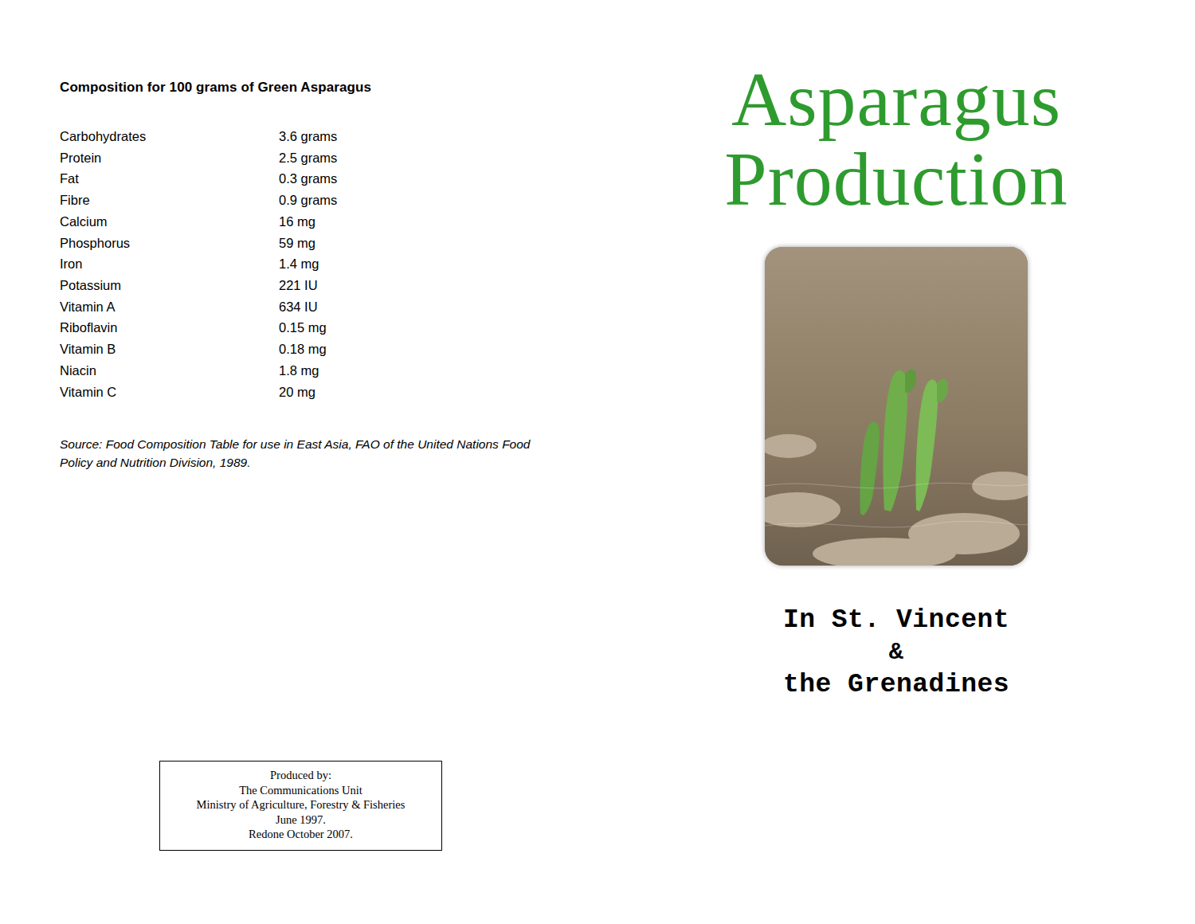Composition for 100 grams of Green Asparagus
| Carbohydrates | 3.6 grams |
| Protein | 2.5 grams |
| Fat | 0.3 grams |
| Fibre | 0.9 grams |
| Calcium | 16 mg |
| Phosphorus | 59 mg |
| Iron | 1.4 mg |
| Potassium | 221 IU |
| Vitamin A | 634 IU |
| Riboflavin | 0.15 mg |
| Vitamin B | 0.18 mg |
| Niacin | 1.8 mg |
| Vitamin C | 20 mg |
Source: Food Composition Table for use in East Asia, FAO of the United Nations Food Policy and Nutrition Division, 1989.
Produced by:
The Communications Unit
Ministry of Agriculture, Forestry & Fisheries
June 1997.
Redone October 2007.
AsparagusProduction
In St. Vincent&the Grenadines